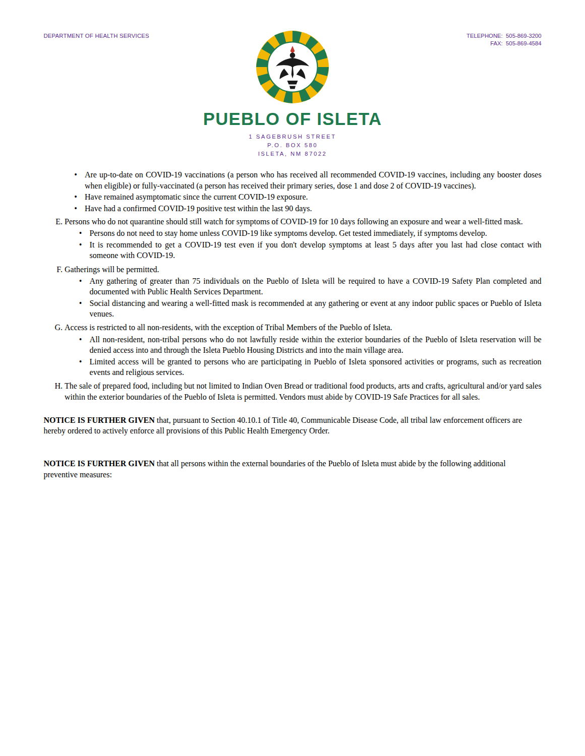DEPARTMENT OF HEALTH SERVICES
TELEPHONE: 505-869-3200
FAX: 505-869-4584
PUEBLO OF ISLETA
1 SAGEBRUSH STREET
P.O. BOX 580
ISLETA, NM 87022
Are up-to-date on COVID-19 vaccinations (a person who has received all recommended COVID-19 vaccines, including any booster doses when eligible) or fully-vaccinated (a person has received their primary series, dose 1 and dose 2 of COVID-19 vaccines).
Have remained asymptomatic since the current COVID-19 exposure.
Have had a confirmed COVID-19 positive test within the last 90 days.
Persons who do not quarantine should still watch for symptoms of COVID-19 for 10 days following an exposure and wear a well-fitted mask.
Persons do not need to stay home unless COVID-19 like symptoms develop. Get tested immediately, if symptoms develop.
It is recommended to get a COVID-19 test even if you don't develop symptoms at least 5 days after you last had close contact with someone with COVID-19.
Gatherings will be permitted.
Any gathering of greater than 75 individuals on the Pueblo of Isleta will be required to have a COVID-19 Safety Plan completed and documented with Public Health Services Department.
Social distancing and wearing a well-fitted mask is recommended at any gathering or event at any indoor public spaces or Pueblo of Isleta venues.
Access is restricted to all non-residents, with the exception of Tribal Members of the Pueblo of Isleta.
All non-resident, non-tribal persons who do not lawfully reside within the exterior boundaries of the Pueblo of Isleta reservation will be denied access into and through the Isleta Pueblo Housing Districts and into the main village area.
Limited access will be granted to persons who are participating in Pueblo of Isleta sponsored activities or programs, such as recreation events and religious services.
The sale of prepared food, including but not limited to Indian Oven Bread or traditional food products, arts and crafts, agricultural and/or yard sales within the exterior boundaries of the Pueblo of Isleta is permitted. Vendors must abide by COVID-19 Safe Practices for all sales.
NOTICE IS FURTHER GIVEN that, pursuant to Section 40.10.1 of Title 40, Communicable Disease Code, all tribal law enforcement officers are hereby ordered to actively enforce all provisions of this Public Health Emergency Order.
NOTICE IS FURTHER GIVEN that all persons within the external boundaries of the Pueblo of Isleta must abide by the following additional preventive measures: